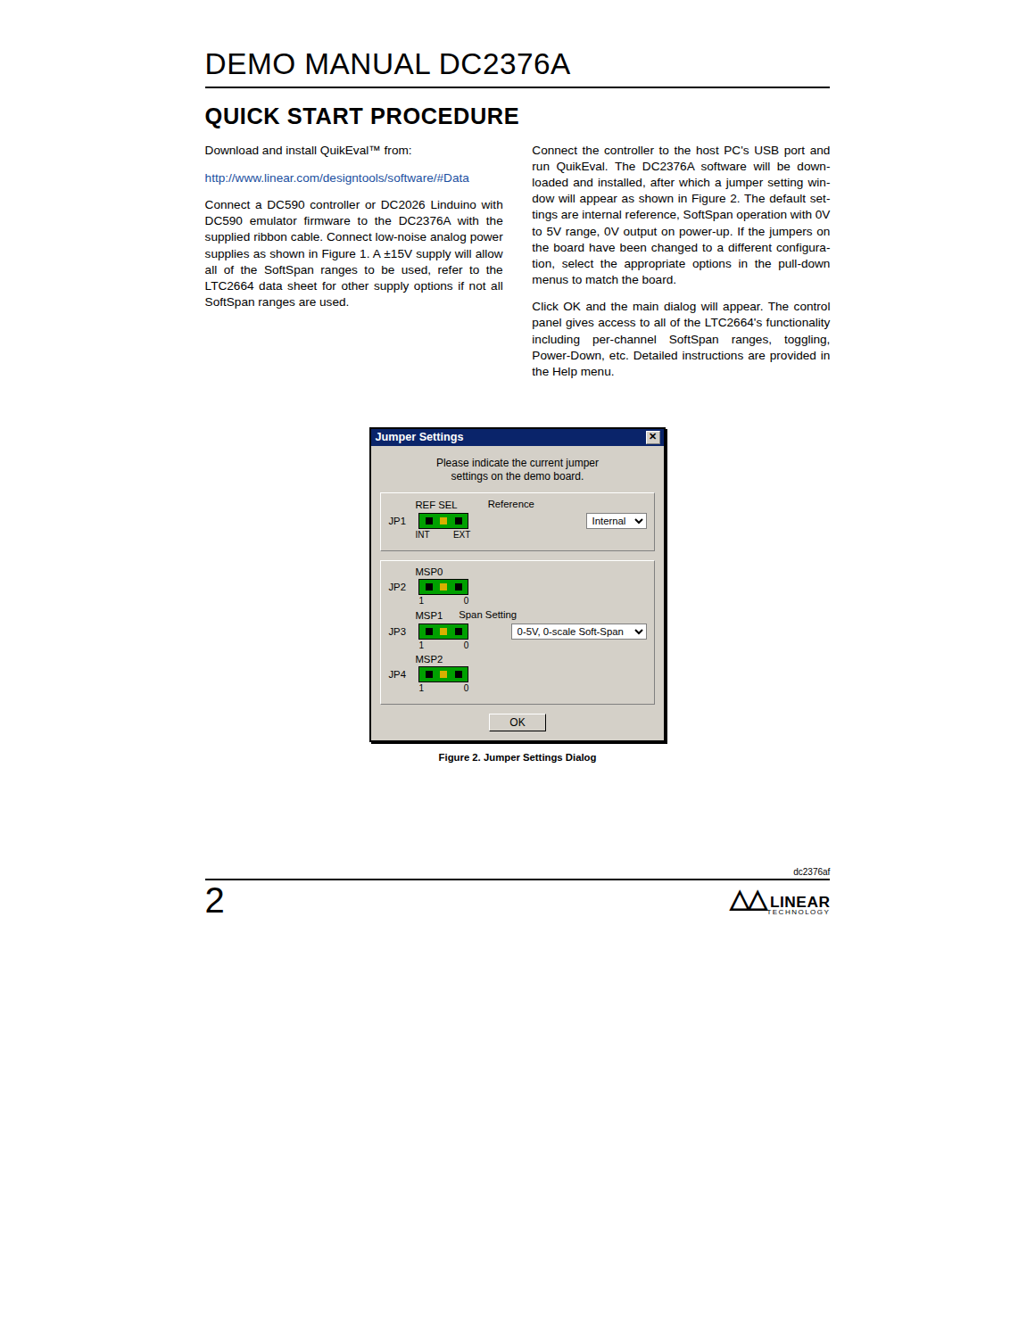DEMO MANUAL DC2376A
Quick Start Procedure
Download and install QuikEval™ from:
http://www.linear.com/designtools/software/#Data
Connect a DC590 controller or DC2026 Linduino with DC590 emulator firmware to the DC2376A with the supplied ribbon cable. Connect low-noise analog power supplies as shown in Figure 1. A ±15V supply will allow all of the SoftSpan ranges to be used, refer to the LTC2664 data sheet for other supply options if not all SoftSpan ranges are used.
Connect the controller to the host PC's USB port and run QuikEval. The DC2376A software will be downloaded and installed, after which a jumper setting window will appear as shown in Figure 2. The default settings are internal reference, SoftSpan operation with 0V to 5V range, 0V output on power-up. If the jumpers on the board have been changed to a different configuration, select the appropriate options in the pull-down menus to match the board.
Click OK and the main dialog will appear. The control panel gives access to all of the LTC2664's functionality including per-channel SoftSpan ranges, toggling, Power-Down, etc. Detailed instructions are provided in the Help menu.
Jumper Settings ✕
Please indicate the current jumper
settings on the demo board.
REF SEL Reference
JP1 Internal External
INT EXT
MSP0
JP2
10
MSP1 Span Setting
JP3 0-5V, 0-scale Soft-Span 0-10V, 0-scale Soft-Span ±5V, 0-scale Soft-Span ±10V, 0-scale Soft-Span
10
MSP2
JP4
10
OK
Figure 2. Jumper Settings Dialog
dc2376af
2
△△ LINEAR
TECHNOLOGY